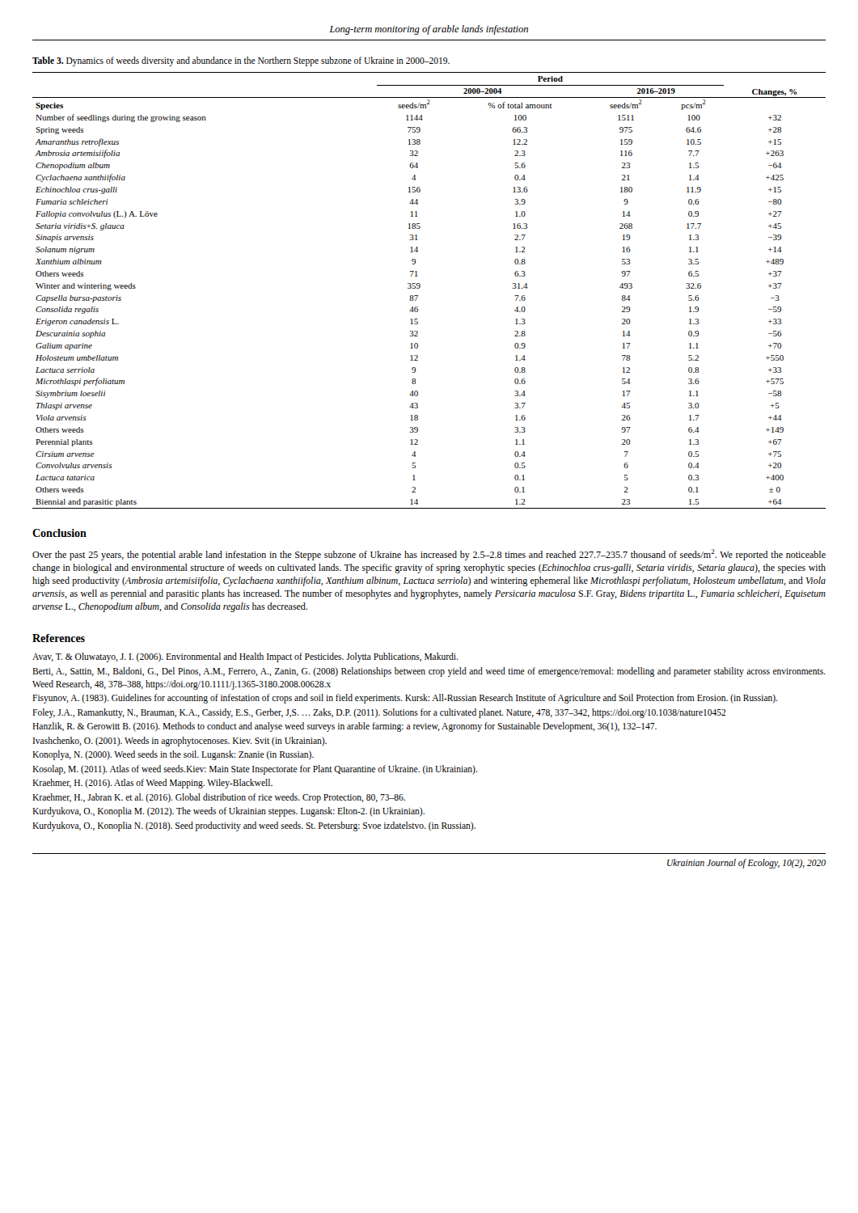Long-term monitoring of arable lands infestation
Table 3. Dynamics of weeds diversity and abundance in the Northern Steppe subzone of Ukraine in 2000–2019.
| | Period | Changes, % |
| --- | --- | --- |
| 2000–2004 | 2016–2019 |
| Species | seeds/m 2 | % of total amount | seeds/m 2 | pcs/m 2 | |
| Number of seedlings during the growing season | 1144 | 100 | 1511 | 100 | +32 |
| Spring weeds | 759 | 66.3 | 975 | 64.6 | +28 |
| Amaranthus retroflexus | 138 | 12.2 | 159 | 10.5 | +15 |
| Ambrosia artemisiifolia | 32 | 2.3 | 116 | 7.7 | +263 |
| Chenopodium album | 64 | 5.6 | 23 | 1.5 | −64 |
| Cyclachaena xanthiifolia | 4 | 0.4 | 21 | 1.4 | +425 |
| Echinochloa crus-galli | 156 | 13.6 | 180 | 11.9 | +15 |
| Fumaria schleicheri | 44 | 3.9 | 9 | 0.6 | −80 |
| Fallopia convolvulus (L.) A. Löve | 11 | 1.0 | 14 | 0.9 | +27 |
| Setaria viridis + S. glauca | 185 | 16.3 | 268 | 17.7 | +45 |
| Sinapis arvensis | 31 | 2.7 | 19 | 1.3 | −39 |
| Solanum nigrum | 14 | 1.2 | 16 | 1.1 | +14 |
| Xanthium albinum | 9 | 0.8 | 53 | 3.5 | +489 |
| Others weeds | 71 | 6.3 | 97 | 6.5 | +37 |
| Winter and wintering weeds | 359 | 31.4 | 493 | 32.6 | +37 |
| Capsella bursa-pastoris | 87 | 7.6 | 84 | 5.6 | −3 |
| Consolida regalis | 46 | 4.0 | 29 | 1.9 | −59 |
| Erigeron canadensis L. | 15 | 1.3 | 20 | 1.3 | +33 |
| Descurainia sophia | 32 | 2.8 | 14 | 0.9 | −56 |
| Galium aparine | 10 | 0.9 | 17 | 1.1 | +70 |
| Holosteum umbellatum | 12 | 1.4 | 78 | 5.2 | +550 |
| Lactuca serriola | 9 | 0.8 | 12 | 0.8 | +33 |
| Microthlaspi perfoliatum | 8 | 0.6 | 54 | 3.6 | +575 |
| Sisymbrium loeselii | 40 | 3.4 | 17 | 1.1 | −58 |
| Thlaspi arvense | 43 | 3.7 | 45 | 3.0 | +5 |
| Viola arvensis | 18 | 1.6 | 26 | 1.7 | +44 |
| Others weeds | 39 | 3.3 | 97 | 6.4 | +149 |
| Perennial plants | 12 | 1.1 | 20 | 1.3 | +67 |
| Cirsium arvense | 4 | 0.4 | 7 | 0.5 | +75 |
| Convolvulus arvensis | 5 | 0.5 | 6 | 0.4 | +20 |
| Lactuca tatarica | 1 | 0.1 | 5 | 0.3 | +400 |
| Others weeds | 2 | 0.1 | 2 | 0.1 | ± 0 |
| Biennial and parasitic plants | 14 | 1.2 | 23 | 1.5 | +64 |
Conclusion
Over the past 25 years, the potential arable land infestation in the Steppe subzone of Ukraine has increased by 2.5–2.8 times and reached 227.7–235.7 thousand of seeds/m2. We reported the noticeable change in biological and environmental structure of weeds on cultivated lands. The specific gravity of spring xerophytic species (Echinochloa crus-galli, Setaria viridis, Setaria glauca), the species with high seed productivity (Ambrosia artemisiifolia, Cyclachaena xanthiifolia, Xanthium albinum, Lactuca serriola) and wintering ephemeral like Microthlaspi perfoliatum, Holosteum umbellatum, and Viola arvensis, as well as perennial and parasitic plants has increased. The number of mesophytes and hygrophytes, namely Persicaria maculosa S.F. Gray, Bidens tripartita L., Fumaria schleicheri, Equisetum arvense L., Chenopodium album, and Consolida regalis has decreased.
References
Avav, T. & Oluwatayo, J. I. (2006). Environmental and Health Impact of Pesticides. Jolytta Publications, Makurdi.
Berti, A., Sattin, M., Baldoni, G., Del Pinos, A.M., Ferrero, A., Zanin, G. (2008) Relationships between crop yield and weed time of emergence/removal: modelling and parameter stability across environments. Weed Research, 48, 378–388, https://doi.org/10.1111/j.1365-3180.2008.00628.x
Fisyunov, A. (1983). Guidelines for accounting of infestation of crops and soil in field experiments. Kursk: All-Russian Research Institute of Agriculture and Soil Protection from Erosion. (in Russian).
Foley, J.A., Ramankutty, N., Brauman, K.A., Cassidy, E.S., Gerber, J,S. … Zaks, D.P. (2011). Solutions for a cultivated planet. Nature, 478, 337–342, https://doi.org/10.1038/nature10452
Hanzlik, R. & Gerowitt B. (2016). Methods to conduct and analyse weed surveys in arable farming: a review, Agronomy for Sustainable Development, 36(1), 132–147.
Ivashchenko, O. (2001). Weeds in agrophytocenoses. Kiev. Svit (in Ukrainian).
Konoplya, N. (2000). Weed seeds in the soil. Lugansk: Znanie (in Russian).
Kosolap, M. (2011). Atlas of weed seeds.Kiev: Main State Inspectorate for Plant Quarantine of Ukraine. (in Ukrainian).
Kraehmer, H. (2016). Atlas of Weed Mapping. Wiley-Blackwell.
Kraehmer, H., Jabran K. et al. (2016). Global distribution of rice weeds. Crop Protection, 80, 73–86.
Kurdyukova, O., Konoplia M. (2012). The weeds of Ukrainian steppes. Lugansk: Elton-2. (in Ukrainian).
Kurdyukova, O., Konoplia N. (2018). Seed productivity and weed seeds. St. Petersburg: Svoe izdatelstvo. (in Russian).
Ukrainian Journal of Ecology, 10(2), 2020